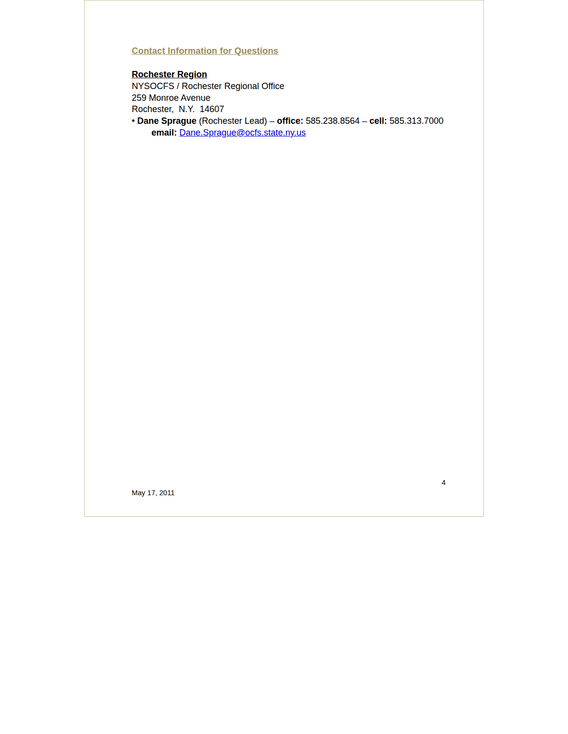Contact Information for Questions
Rochester Region
NYSOCFS / Rochester Regional Office
259 Monroe Avenue
Rochester, N.Y. 14607
• Dane Sprague (Rochester Lead) – office: 585.238.8564 – cell: 585.313.7000
email: Dane.Sprague@ocfs.state.ny.us
4
May 17, 2011